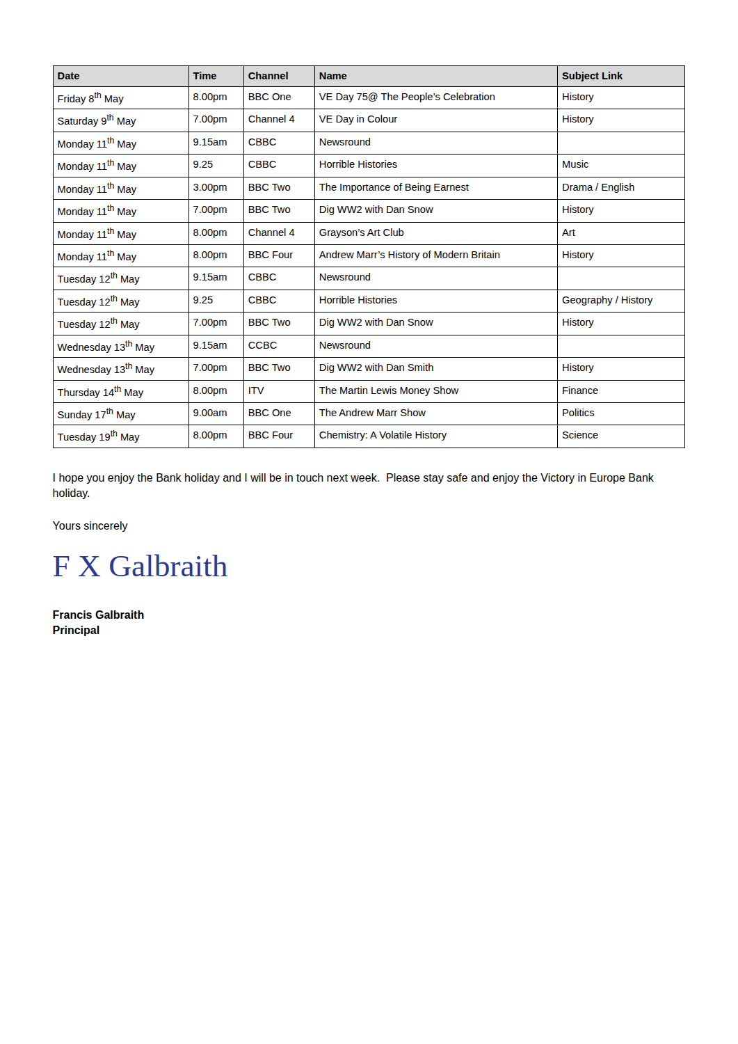| Date | Time | Channel | Name | Subject Link |
| --- | --- | --- | --- | --- |
| Friday 8 th May | 8.00pm | BBC One | VE Day 75@ The People’s Celebration | History |
| Saturday 9 th May | 7.00pm | Channel 4 | VE Day in Colour | History |
| Monday 11 th May | 9.15am | CBBC | Newsround | |
| Monday 11 th May | 9.25 | CBBC | Horrible Histories | Music |
| Monday 11 th May | 3.00pm | BBC Two | The Importance of Being Earnest | Drama / English |
| Monday 11 th May | 7.00pm | BBC Two | Dig WW2 with Dan Snow | History |
| Monday 11 th May | 8.00pm | Channel 4 | Grayson’s Art Club | Art |
| Monday 11 th May | 8.00pm | BBC Four | Andrew Marr’s History of Modern Britain | History |
| Tuesday 12 th May | 9.15am | CBBC | Newsround | |
| Tuesday 12 th May | 9.25 | CBBC | Horrible Histories | Geography / History |
| Tuesday 12 th May | 7.00pm | BBC Two | Dig WW2 with Dan Snow | History |
| Wednesday 13 th May | 9.15am | CCBC | Newsround | |
| Wednesday 13 th May | 7.00pm | BBC Two | Dig WW2 with Dan Smith | History |
| Thursday 14 th May | 8.00pm | ITV | The Martin Lewis Money Show | Finance |
| Sunday 17 th May | 9.00am | BBC One | The Andrew Marr Show | Politics |
| Tuesday 19 th May | 8.00pm | BBC Four | Chemistry: A Volatile History | Science |
I hope you enjoy the Bank holiday and I will be in touch next week. Please stay safe and enjoy the Victory in Europe Bank holiday.
Yours sincerely
F X Galbraith
Francis Galbraith
Principal